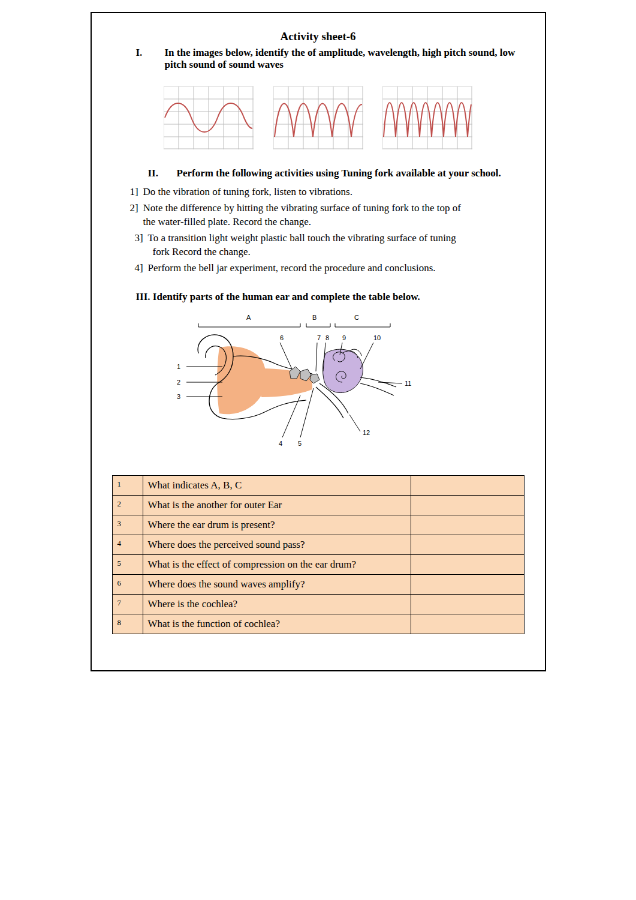Activity sheet-6
I.
In the images below, identify the of amplitude, wavelength, high pitch sound, low pitch sound of sound waves
II.
Perform the following activities using Tuning fork available at your school.
1] Do the vibration of tuning fork, listen to vibrations.
2] Note the difference by hitting the vibrating surface of tuning fork to the top of
the water-filled plate. Record the change.
3] To a transition light weight plastic ball touch the vibrating surface of tuning
fork Record the change.
4] Perform the bell jar experiment, record the procedure and conclusions.
III. Identify parts of the human ear and complete the table below.
A B C 6 7 8 9 10 1 2 3 11 4 5 12
| 1 | What indicates A, B, C | |
| 2 | What is the another for outer Ear | |
| 3 | Where the ear drum is present? | |
| 4 | Where does the perceived sound pass? | |
| 5 | What is the effect of compression on the ear drum? | |
| 6 | Where does the sound waves amplify? | |
| 7 | Where is the cochlea? | |
| 8 | What is the function of cochlea? | |